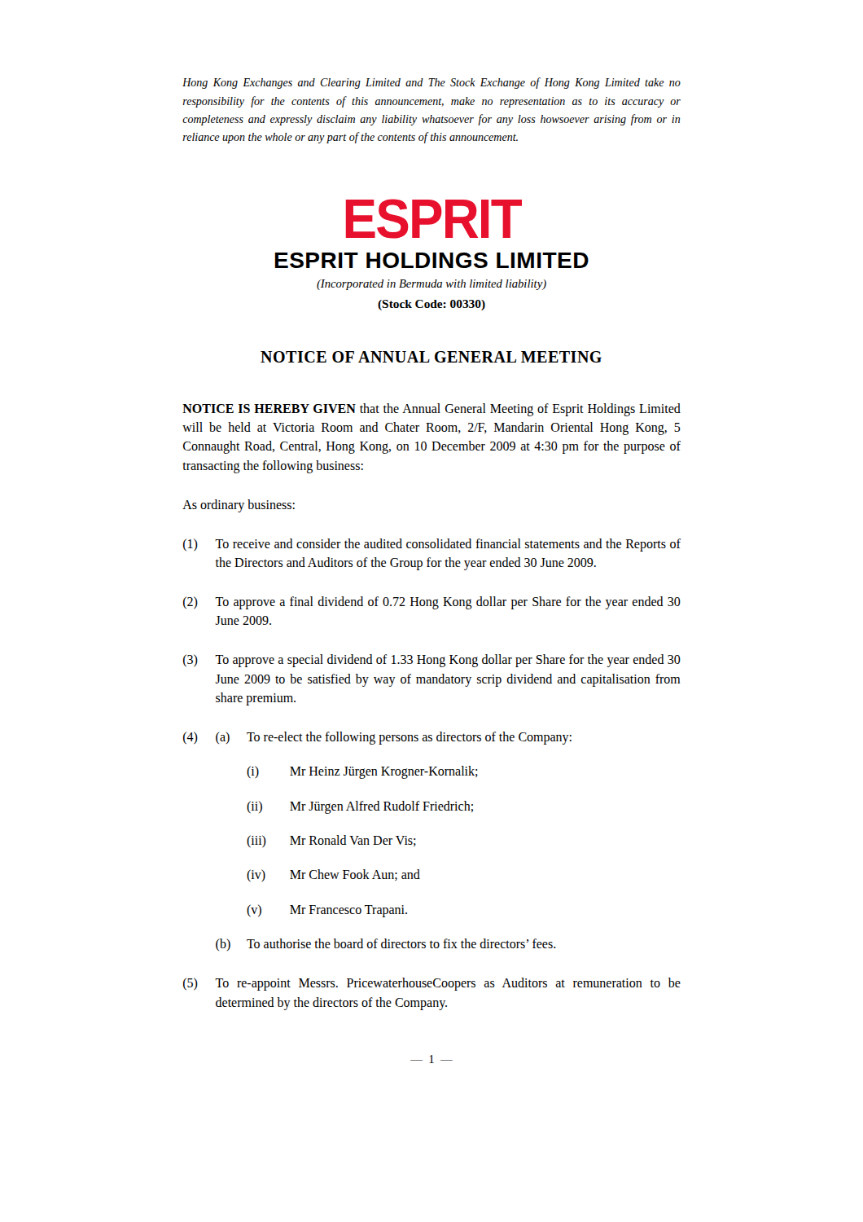Hong Kong Exchanges and Clearing Limited and The Stock Exchange of Hong Kong Limited take no responsibility for the contents of this announcement, make no representation as to its accuracy or completeness and expressly disclaim any liability whatsoever for any loss howsoever arising from or in reliance upon the whole or any part of the contents of this announcement.
ESPRIT
ESPRIT HOLDINGS LIMITED
(Incorporated in Bermuda with limited liability)
(Stock Code: 00330)
NOTICE OF ANNUAL GENERAL MEETING
NOTICE IS HEREBY GIVEN that the Annual General Meeting of Esprit Holdings Limited will be held at Victoria Room and Chater Room, 2/F, Mandarin Oriental Hong Kong, 5 Connaught Road, Central, Hong Kong, on 10 December 2009 at 4:30 pm for the purpose of transacting the following business:
As ordinary business:
(1) To receive and consider the audited consolidated financial statements and the Reports of the Directors and Auditors of the Group for the year ended 30 June 2009.
(2) To approve a final dividend of 0.72 Hong Kong dollar per Share for the year ended 30 June 2009.
(3) To approve a special dividend of 1.33 Hong Kong dollar per Share for the year ended 30 June 2009 to be satisfied by way of mandatory scrip dividend and capitalisation from share premium.
(4)
(a) To re-elect the following persons as directors of the Company:
(i) Mr Heinz Jürgen Krogner-Kornalik;
(ii) Mr Jürgen Alfred Rudolf Friedrich;
(iii) Mr Ronald Van Der Vis;
(iv) Mr Chew Fook Aun; and
(v) Mr Francesco Trapani.
(b) To authorise the board of directors to fix the directors’ fees.
(5) To re-appoint Messrs. PricewaterhouseCoopers as Auditors at remuneration to be determined by the directors of the Company.
— 1 —